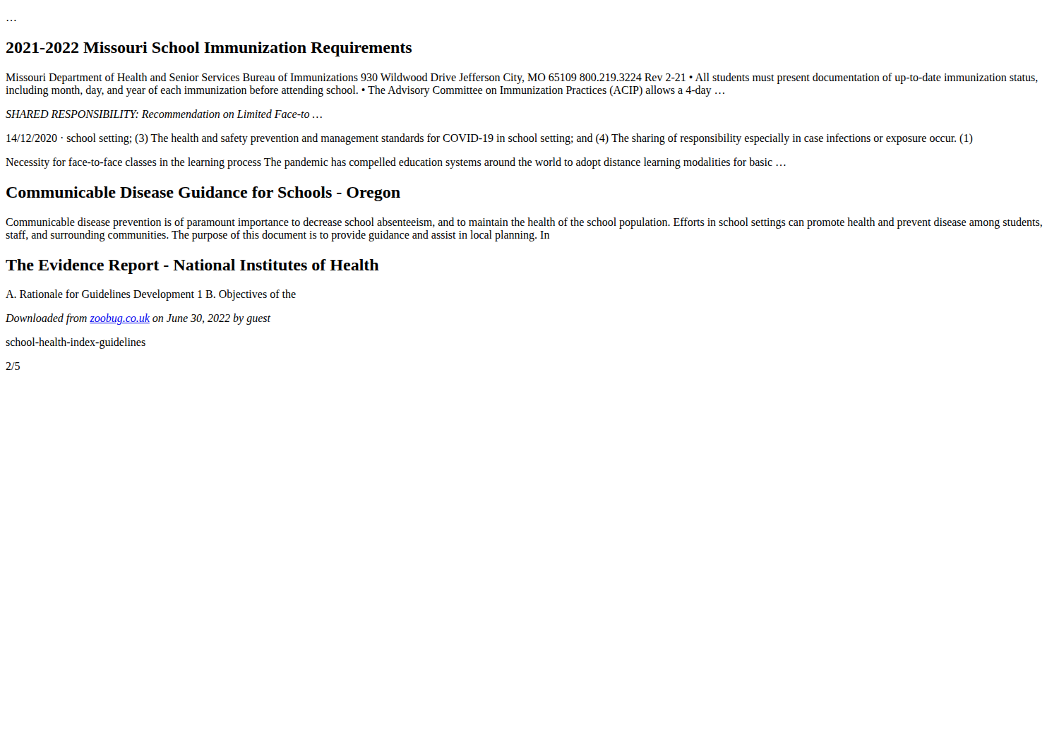…
2021-2022 Missouri School Immunization Requirements
Missouri Department of Health and Senior Services Bureau of Immunizations 930 Wildwood Drive Jefferson City, MO 65109 800.219.3224 Rev 2-21 • All students must present documentation of up-to-date immunization status, including month, day, and year of each immunization before attending school. • The Advisory Committee on Immunization Practices (ACIP) allows a 4-day …
SHARED RESPONSIBILITY: Recommendation on Limited Face-to …
14/12/2020 · school setting; (3) The health and safety prevention and management standards for COVID-19 in school setting; and (4) The sharing of responsibility especially in case infections or exposure occur. (1)
Necessity for face-to-face classes in the learning process The pandemic has compelled education systems around the world to adopt distance learning modalities for basic …
Communicable Disease Guidance for Schools - Oregon
Communicable disease prevention is of paramount importance to decrease school absenteeism, and to maintain the health of the school population. Efforts in school settings can promote health and prevent disease among students, staff, and surrounding communities. The purpose of this document is to provide guidance and assist in local planning. In
The Evidence Report - National Institutes of Health
A. Rationale for Guidelines Development 1 B. Objectives of the
Downloaded from zoobug.co.uk on June 30, 2022 by guest
school-health-index-guidelines
2/5